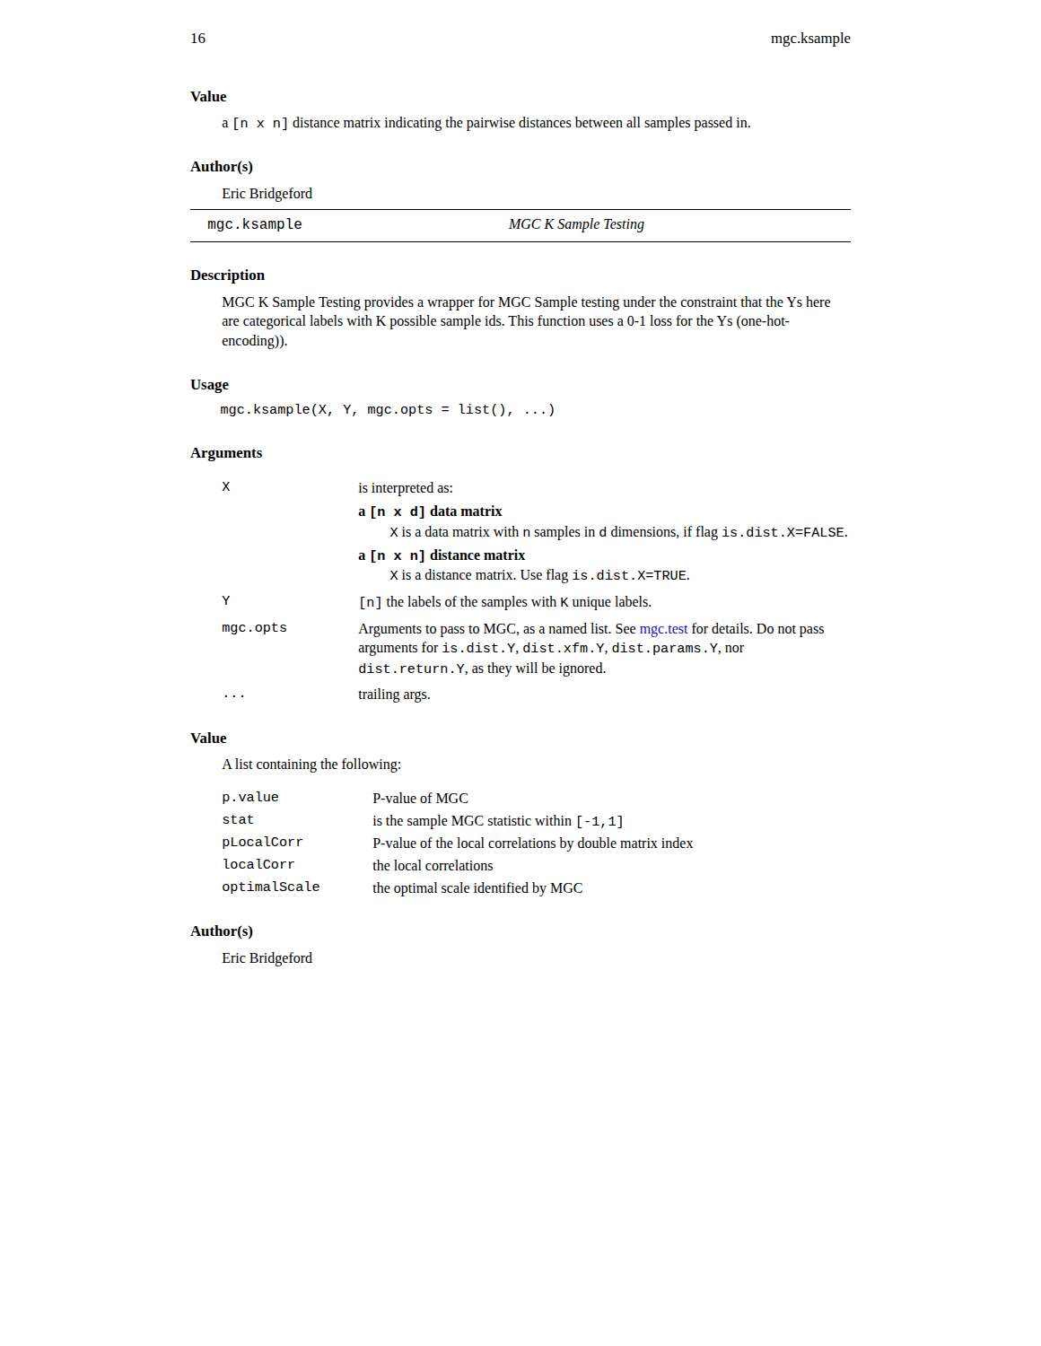16 mgc.ksample
Value
a [n x n] distance matrix indicating the pairwise distances between all samples passed in.
Author(s)
Eric Bridgeford
mgc.ksample MGC K Sample Testing
Description
MGC K Sample Testing provides a wrapper for MGC Sample testing under the constraint that the Ys here are categorical labels with K possible sample ids. This function uses a 0-1 loss for the Ys (one-hot-encoding)).
Usage
mgc.ksample(X, Y, mgc.opts = list(), ...)
Arguments
X
is interpreted as:
a [n x d] data matrix
X is a data matrix with n samples in d dimensions, if flag is.dist.X=FALSE.
a [n x n] distance matrix
X is a distance matrix. Use flag is.dist.X=TRUE.
Y
[n] the labels of the samples with K unique labels.
mgc.opts
Arguments to pass to MGC, as a named list. See mgc.test for details. Do not pass arguments for is.dist.Y, dist.xfm.Y, dist.params.Y, nor dist.return.Y, as they will be ignored.
...
trailing args.
Value
A list containing the following:
p.value
P-value of MGC
stat
is the sample MGC statistic within [-1,1]
pLocalCorr
P-value of the local correlations by double matrix index
localCorr
the local correlations
optimalScale
the optimal scale identified by MGC
Author(s)
Eric Bridgeford